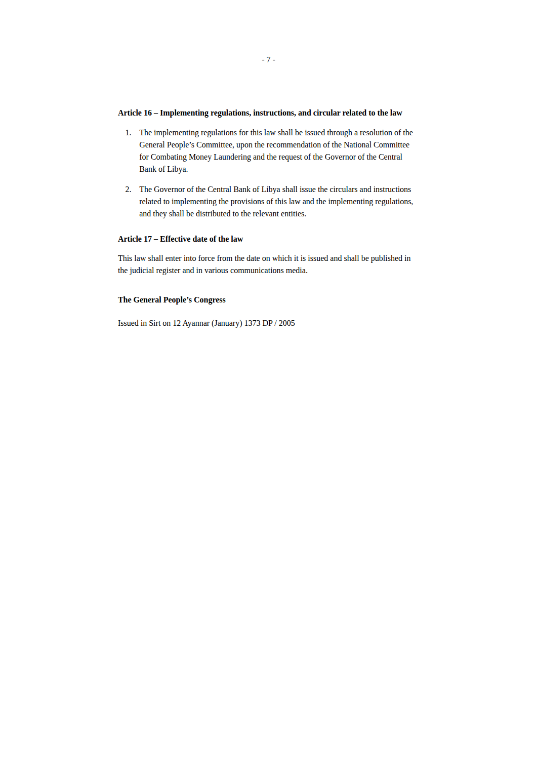- 7 -
Article 16 – Implementing regulations, instructions, and circular related to the law
The implementing regulations for this law shall be issued through a resolution of the General People’s Committee, upon the recommendation of the National Committee for Combating Money Laundering and the request of the Governor of the Central Bank of Libya.
The Governor of the Central Bank of Libya shall issue the circulars and instructions related to implementing the provisions of this law and the implementing regulations, and they shall be distributed to the relevant entities.
Article 17 – Effective date of the law
This law shall enter into force from the date on which it is issued and shall be published in the judicial register and in various communications media.
The General People’s Congress
Issued in Sirt on 12 Ayannar (January) 1373 DP / 2005